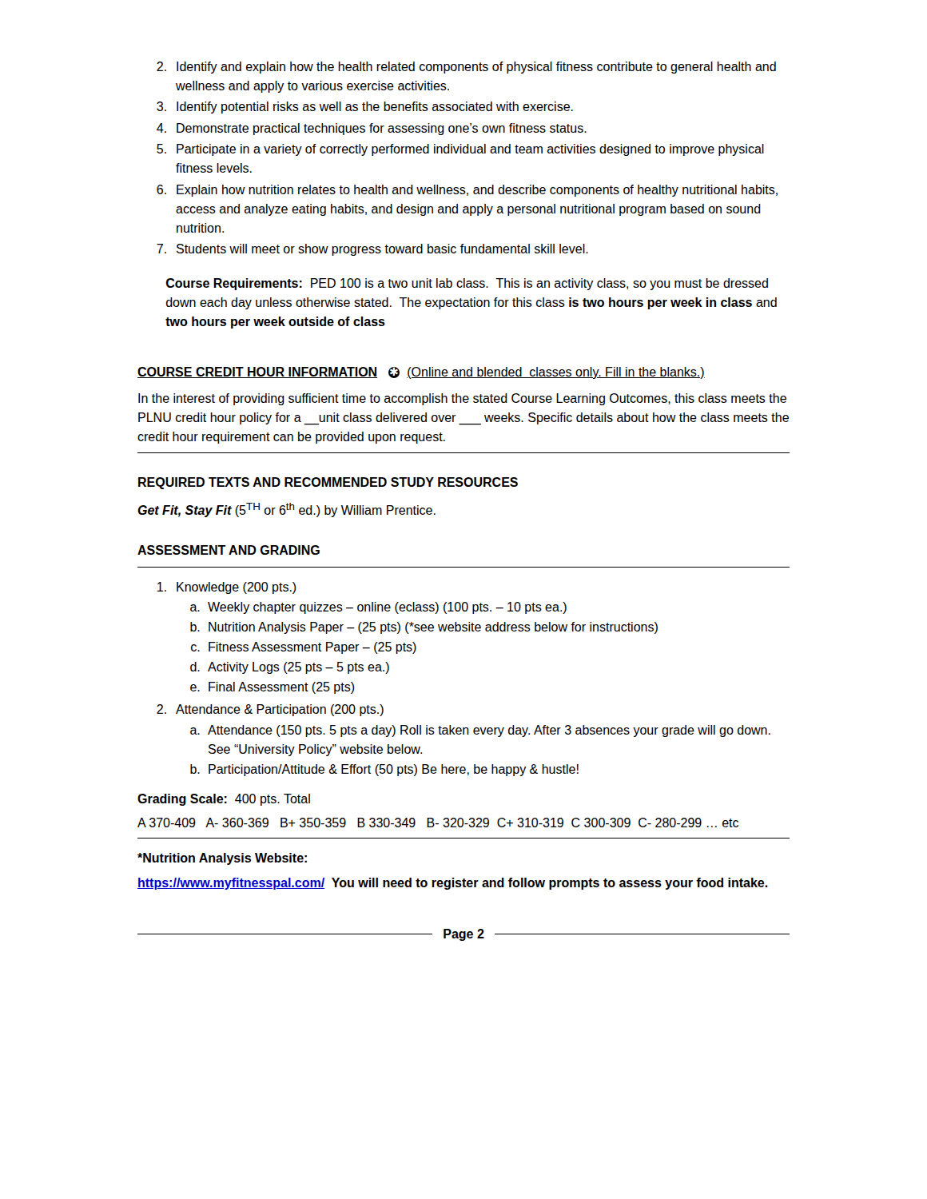Identify and explain how the health related components of physical fitness contribute to general health and wellness and apply to various exercise activities.
Identify potential risks as well as the benefits associated with exercise.
Demonstrate practical techniques for assessing one’s own fitness status.
Participate in a variety of correctly performed individual and team activities designed to improve physical fitness levels.
Explain how nutrition relates to health and wellness, and describe components of healthy nutritional habits, access and analyze eating habits, and design and apply a personal nutritional program based on sound nutrition.
Students will meet or show progress toward basic fundamental skill level.
Course Requirements: PED 100 is a two unit lab class. This is an activity class, so you must be dressed down each day unless otherwise stated. The expectation for this class is two hours per week in class and two hours per week outside of class
COURSE CREDIT HOUR INFORMATION ✱ (Online and blended classes only. Fill in the blanks.)
In the interest of providing sufficient time to accomplish the stated Course Learning Outcomes, this class meets the PLNU credit hour policy for a __unit class delivered over ___ weeks. Specific details about how the class meets the credit hour requirement can be provided upon request.
REQUIRED TEXTS AND RECOMMENDED STUDY RESOURCES
Get Fit, Stay Fit (5TH or 6th ed.) by William Prentice.
ASSESSMENT AND GRADING
Knowledge (200 pts.)
Weekly chapter quizzes – online (eclass) (100 pts. – 10 pts ea.)
Nutrition Analysis Paper – (25 pts) (*see website address below for instructions)
Fitness Assessment Paper – (25 pts)
Activity Logs (25 pts – 5 pts ea.)
Final Assessment (25 pts)
Attendance & Participation (200 pts.)
Attendance (150 pts. 5 pts a day) Roll is taken every day. After 3 absences your grade will go down. See “University Policy” website below.
Participation/Attitude & Effort (50 pts) Be here, be happy & hustle!
Grading Scale: 400 pts. Total
A 370-409 A- 360-369 B+ 350-359 B 330-349 B- 320-329 C+ 310-319 C 300-309 C- 280-299 … etc
*Nutrition Analysis Website:
https://www.myfitnesspal.com/ You will need to register and follow prompts to assess your food intake.
Page 2